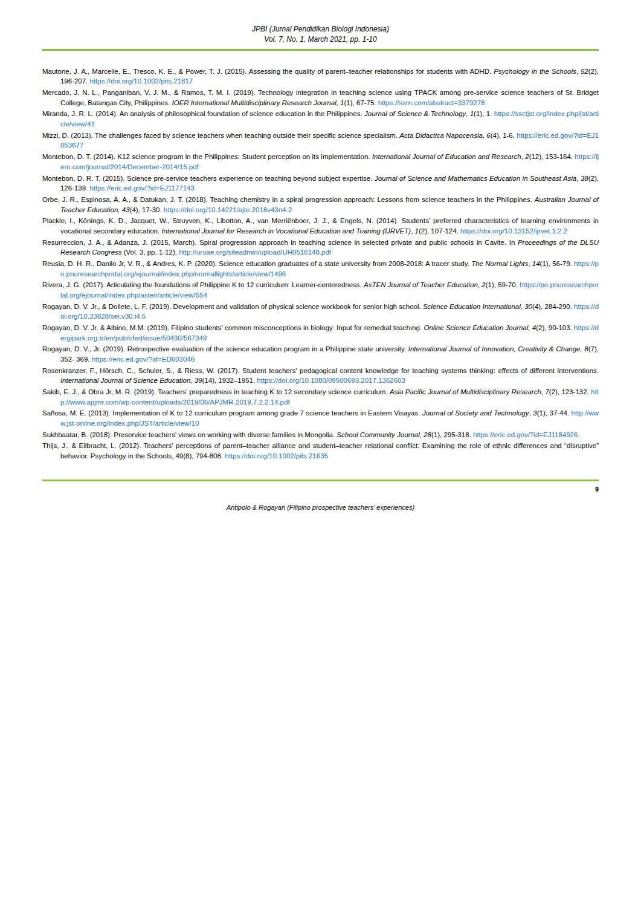JPBI (Jurnal Pendidikan Biologi Indonesia)
Vol. 7, No. 1, March 2021, pp. 1-10
Mautone, J. A., Marcelle, E., Tresco, K. E., & Power, T. J. (2015). Assessing the quality of parent–teacher relationships for students with ADHD. Psychology in the Schools, 52(2), 196-207. https://doi.org/10.1002/pits.21817
Mercado, J. N. L., Panganiban, V. J. M., & Ramos, T. M. I. (2019). Technology integration in teaching science using TPACK among pre-service science teachers of St. Bridget College, Batangas City, Philippines. IOER International Multidisciplinary Research Journal, 1(1), 67-75. https://ssrn.com/abstract=3379278
Miranda, J. R. L. (2014). An analysis of philosophical foundation of science education in the Philippines. Journal of Science & Technology, 1(1), 1. https://ssctjst.org/index.php/jst/article/view/41
Mizzi, D. (2013). The challenges faced by science teachers when teaching outside their specific science specialism. Acta Didactica Napocensia, 6(4), 1-6. https://eric.ed.gov/?id=EJ1053677
Montebon, D. T. (2014). K12 science program in the Philippines: Student perception on its implementation. International Journal of Education and Research, 2(12), 153-164. https://ijern.com/journal/2014/December-2014/15.pdf
Montebon, D. R. T. (2015). Science pre-service teachers experience on teaching beyond subject expertise. Journal of Science and Mathematics Education in Southeast Asia, 38(2), 126-139. https://eric.ed.gov/?id=EJ1177143
Orbe, J. R., Espinosa, A. A., & Datukan, J. T. (2018). Teaching chemistry in a spiral progression approach: Lessons from science teachers in the Philippines. Australian Journal of Teacher Education, 43(4), 17-30. https://doi.org/10.14221/ajte.2018v43n4.2
Plackle, I., Könings, K. D., Jacquet, W., Struyven, K., Libotton, A., van Merriënboer, J. J., & Engels, N. (2014). Students’ preferred characteristics of learning environments in vocational secondary education. International Journal for Research in Vocational Education and Training (IJRVET), 1(2), 107-124. https://doi.org/10.13152/ijrvet.1.2.2
Resurreccion, J. A., & Adanza, J. (2015, March). Spiral progression approach in teaching science in selected private and public schools in Cavite. In Proceedings of the DLSU Research Congress (Vol. 3, pp. 1-12). http://uruae.org/siteadmin/upload/UH0516148.pdf
Reusia, D. H. R., Danilo Jr, V. R., & Andres, K. P. (2020). Science education graduates of a state university from 2008-2018: A tracer study. The Normal Lights, 14(1), 56-79. https://po.pnuresearchportal.org/ejournal/index.php/normallights/article/view/1496
Rivera, J. G. (2017). Articulating the foundations of Philippine K to 12 curriculum: Learner-centeredness. AsTEN Journal of Teacher Education, 2(1), 59-70. https://po.pnuresearchportal.org/ejournal/index.php/asten/article/view/554
Rogayan, D. V. Jr., & Dollete, L. F. (2019). Development and validation of physical science workbook for senior high school. Science Education International, 30(4), 284-290. https://doi.org/10.33828/sei.v30.i4.5
Rogayan, D. V. Jr. & Albino, M.M. (2019). Filipino students’ common misconceptions in biology: Input for remedıal teachıng. Online Science Education Journal, 4(2), 90-103. https://dergipark.org.tr/en/pub/ofed/issue/50430/567349
Rogayan, D. V., Jr. (2019). Retrospective evaluation of the science education program in a Philippine state university. International Journal of Innovation, Creativity & Change, 8(7), 352- 369. https://eric.ed.gov/?id=ED603046
Rosenkranzer, F., Hörsch, C., Schuler, S., & Riess, W. (2017). Student teachers’ pedagogical content knowledge for teaching systems thinking: effects of different interventions. International Journal of Science Education, 39(14), 1932–1951. https://doi.org/10.1080/09500693.2017.1362603
Sakib, E. J., & Obra Jr, M. R. (2019). Teachers’ preparedness in teaching K to 12 secondary science curriculum. Asia Pacific Journal of Multidisciplinary Research, 7(2), 123-132. http://www.apjmr.com/wp-content/uploads/2019/06/APJMR-2019.7.2.2.14.pdf
Sañosa, M. E. (2013). Implementation of K to 12 curriculum program among grade 7 science teachers in Eastern Visayas. Journal of Society and Technology, 3(1), 37-44. http://www.jst-online.org/index.php/JST/article/view/10
Sukhbaatar, B. (2018). Preservice teachers' views on working with diverse families in Mongolia. School Community Journal, 28(1), 295-318. https://eric.ed.gov/?id=EJ1184926
Thijs, J., & Eilbracht, L. (2012). Teachers' perceptions of parent–teacher alliance and student–teacher relational conflict: Examining the role of ethnic differences and “disruptive” behavior. Psychology in the Schools, 49(8), 794-808. https://doi.org/10.1002/pits.21635
9
Antipolo & Rogayan (Filipino prospective teachers’ experiences)